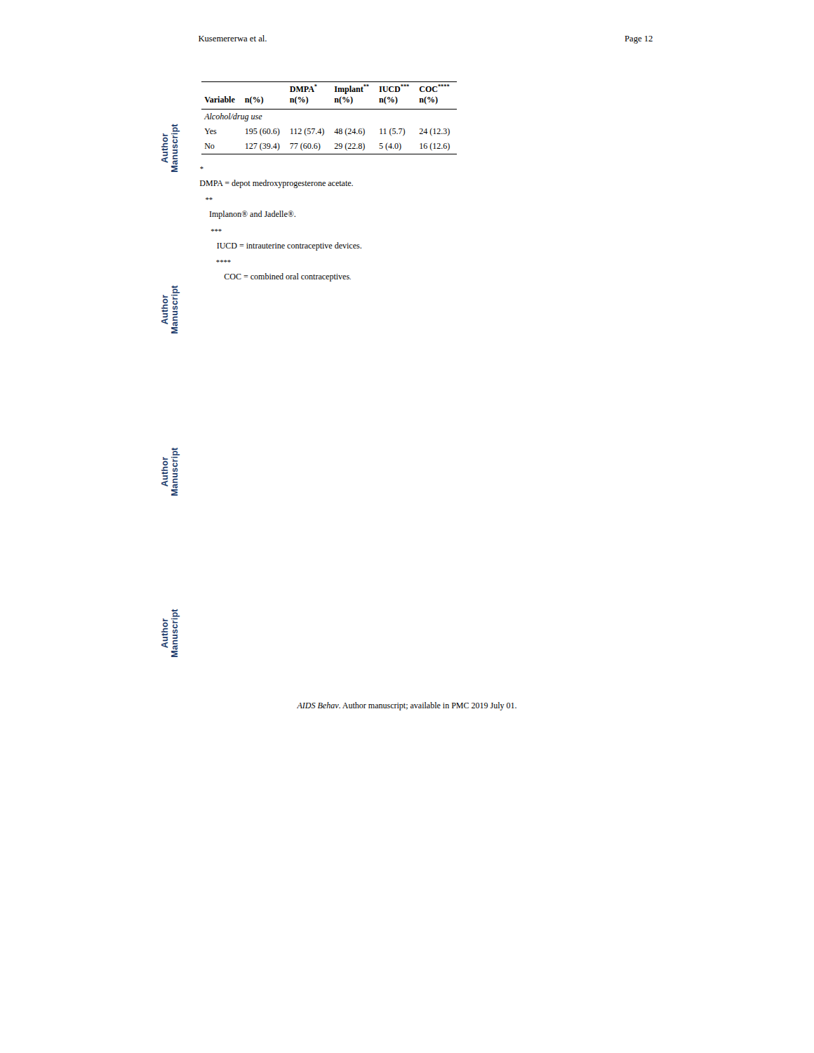Author Manuscript
Author Manuscript
Author Manuscript
Author Manuscript
Kusemererwa et al. Page 12
| Variable | n(%) | DMPA * n(%) | Implant ** n(%) | IUCD *** n(%) | COC **** n(%) |
| --- | --- | --- | --- | --- | --- |
| Alcohol/drug use |
| Yes | 195 (60.6) | 112 (57.4) | 48 (24.6) | 11 (5.7) | 24 (12.3) |
| No | 127 (39.4) | 77 (60.6) | 29 (22.8) | 5 (4.0) | 16 (12.6) |
*
DMPA = depot medroxyprogesterone acetate.
**
Implanon® and Jadelle®.
***
IUCD = intrauterine contraceptive devices.
****
COC = combined oral contraceptives.
AIDS Behav. Author manuscript; available in PMC 2019 July 01.